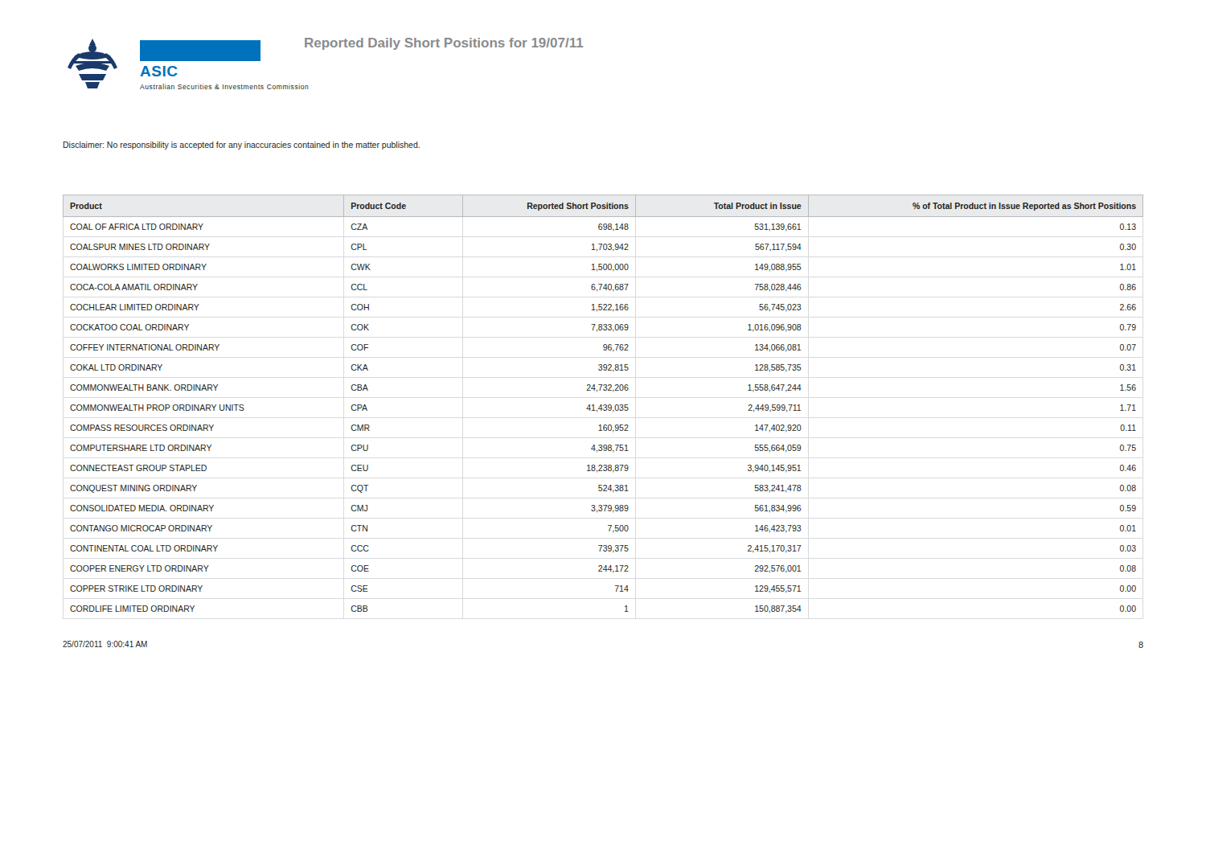ASIC
Australian Securities & Investments Commission
Reported Daily Short Positions for 19/07/11
Disclaimer: No responsibility is accepted for any inaccuracies contained in the matter published.
| Product | Product Code | Reported Short Positions | Total Product in Issue | % of Total Product in Issue Reported as Short Positions |
| --- | --- | --- | --- | --- |
| COAL OF AFRICA LTD ORDINARY | CZA | 698,148 | 531,139,661 | 0.13 |
| COALSPUR MINES LTD ORDINARY | CPL | 1,703,942 | 567,117,594 | 0.30 |
| COALWORKS LIMITED ORDINARY | CWK | 1,500,000 | 149,088,955 | 1.01 |
| COCA-COLA AMATIL ORDINARY | CCL | 6,740,687 | 758,028,446 | 0.86 |
| COCHLEAR LIMITED ORDINARY | COH | 1,522,166 | 56,745,023 | 2.66 |
| COCKATOO COAL ORDINARY | COK | 7,833,069 | 1,016,096,908 | 0.79 |
| COFFEY INTERNATIONAL ORDINARY | COF | 96,762 | 134,066,081 | 0.07 |
| COKAL LTD ORDINARY | CKA | 392,815 | 128,585,735 | 0.31 |
| COMMONWEALTH BANK. ORDINARY | CBA | 24,732,206 | 1,558,647,244 | 1.56 |
| COMMONWEALTH PROP ORDINARY UNITS | CPA | 41,439,035 | 2,449,599,711 | 1.71 |
| COMPASS RESOURCES ORDINARY | CMR | 160,952 | 147,402,920 | 0.11 |
| COMPUTERSHARE LTD ORDINARY | CPU | 4,398,751 | 555,664,059 | 0.75 |
| CONNECTEAST GROUP STAPLED | CEU | 18,238,879 | 3,940,145,951 | 0.46 |
| CONQUEST MINING ORDINARY | CQT | 524,381 | 583,241,478 | 0.08 |
| CONSOLIDATED MEDIA. ORDINARY | CMJ | 3,379,989 | 561,834,996 | 0.59 |
| CONTANGO MICROCAP ORDINARY | CTN | 7,500 | 146,423,793 | 0.01 |
| CONTINENTAL COAL LTD ORDINARY | CCC | 739,375 | 2,415,170,317 | 0.03 |
| COOPER ENERGY LTD ORDINARY | COE | 244,172 | 292,576,001 | 0.08 |
| COPPER STRIKE LTD ORDINARY | CSE | 714 | 129,455,571 | 0.00 |
| CORDLIFE LIMITED ORDINARY | CBB | 1 | 150,887,354 | 0.00 |
25/07/2011 9:00:41 AM 8